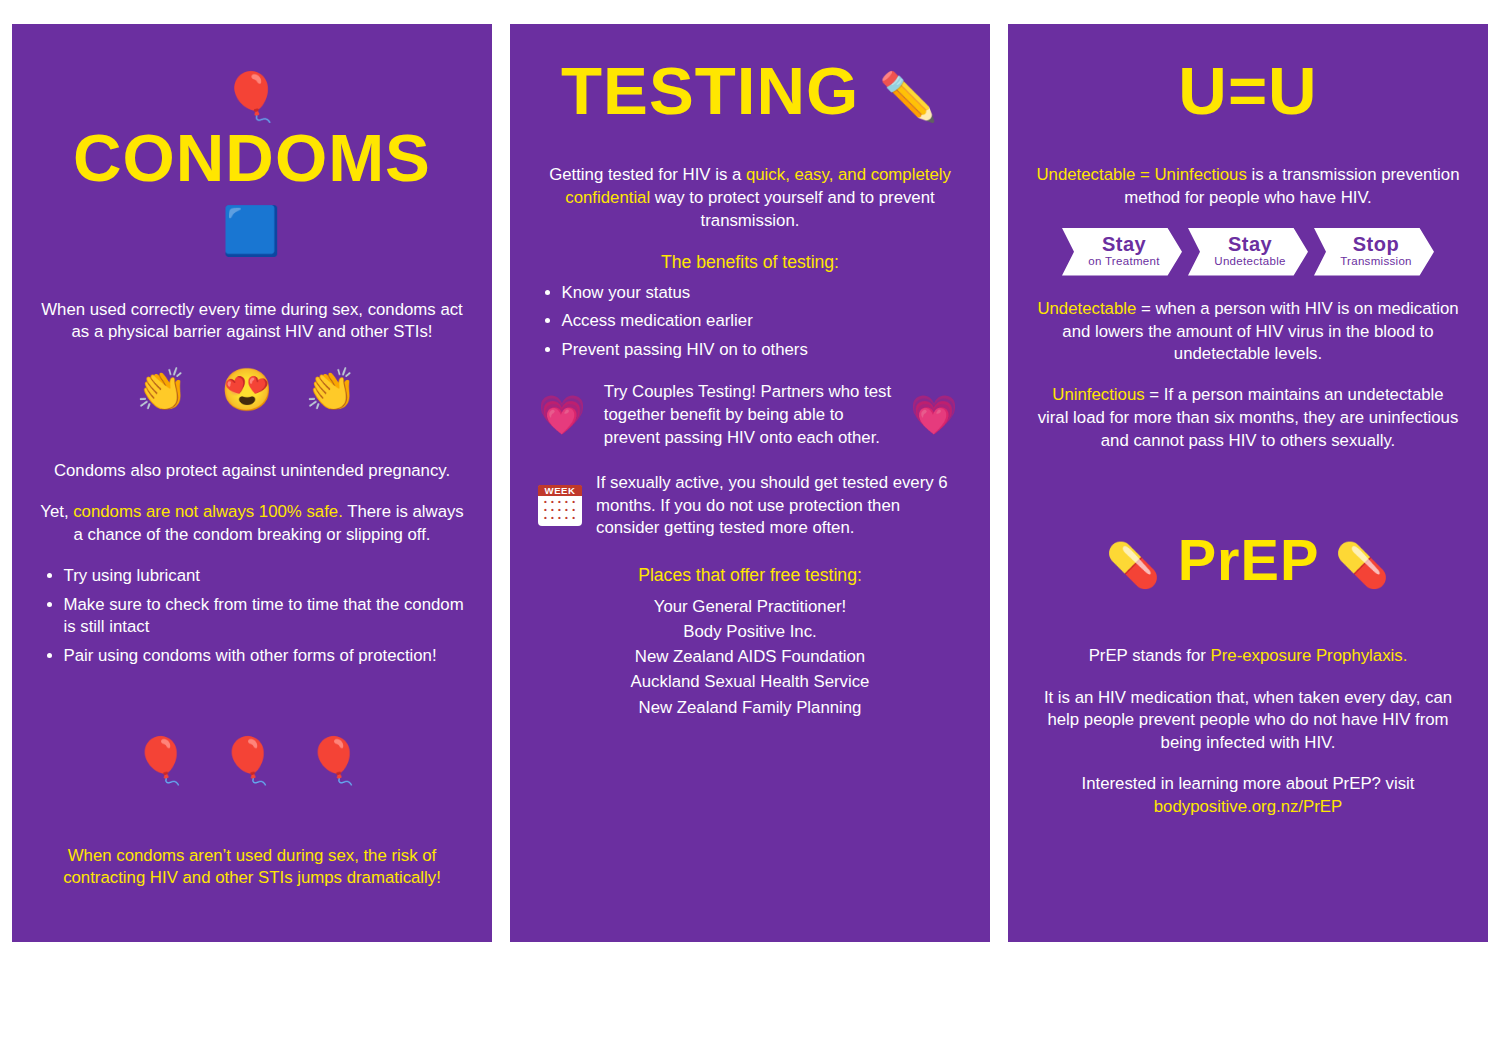🎈 Condoms 🟦
When used correctly every time during sex, condoms act as a physical barrier against HIV and other STIs!
👏 😍 👏
Condoms also protect against unintended pregnancy.
Yet, condoms are not always 100% safe. There is always a chance of the condom breaking or slipping off.
Try using lubricant
Make sure to check from time to time that the condom is still intact
Pair using condoms with other forms of protection!
🎈 🎈 🎈
When condoms aren’t used during sex, the risk of contracting HIV and other STIs jumps dramatically!
Testing ✏️
Getting tested for HIV is a quick, easy, and completely confidential way to protect yourself and to prevent transmission.
The benefits of testing:
Know your status
Access medication earlier
Prevent passing HIV on to others
💗
Try Couples Testing! Partners who test together benefit by being able to prevent passing HIV onto each other.
💗
WEEK • • • • • • • • • • • • • • •
If sexually active, you should get tested every 6 months. If you do not use protection then consider getting tested more often.
Places that offer free testing:
Your General Practitioner!
Body Positive Inc.
New Zealand AIDS Foundation
Auckland Sexual Health Service
New Zealand Family Planning
U=U
Undetectable = Uninfectious is a transmission prevention method for people who have HIV.
Stay on Treatment
Stay Undetectable
Stop Transmission
Undetectable = when a person with HIV is on medication and lowers the amount of HIV virus in the blood to undetectable levels.
Uninfectious = If a person maintains an undetectable viral load for more than six months, they are uninfectious and cannot pass HIV to others sexually.
💊 PrEP 💊
PrEP stands for Pre-exposure Prophylaxis.
It is an HIV medication that, when taken every day, can help people prevent people who do not have HIV from being infected with HIV.
Interested in learning more about PrEP? visit bodypositive.org.nz/PrEP